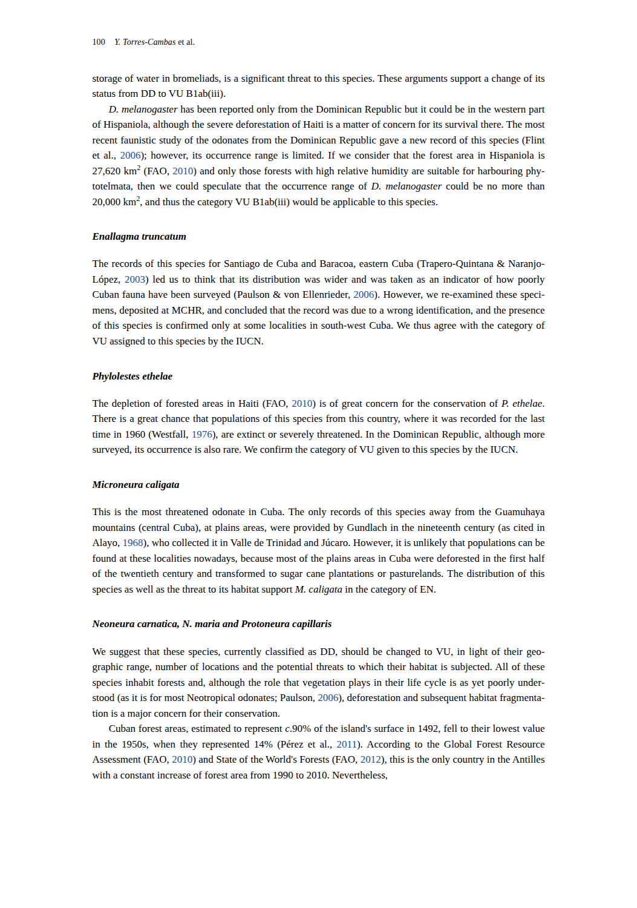100 Y. Torres-Cambas et al.
storage of water in bromeliads, is a significant threat to this species. These arguments support a change of its status from DD to VU B1ab(iii).
D. melanogaster has been reported only from the Dominican Republic but it could be in the western part of Hispaniola, although the severe deforestation of Haiti is a matter of concern for its survival there. The most recent faunistic study of the odonates from the Dominican Republic gave a new record of this species (Flint et al., 2006); however, its occurrence range is limited. If we consider that the forest area in Hispaniola is 27,620 km2 (FAO, 2010) and only those forests with high relative humidity are suitable for harbouring phytotelmata, then we could speculate that the occurrence range of D. melanogaster could be no more than 20,000 km2, and thus the category VU B1ab(iii) would be applicable to this species.
Enallagma truncatum
The records of this species for Santiago de Cuba and Baracoa, eastern Cuba (Trapero-Quintana & Naranjo-López, 2003) led us to think that its distribution was wider and was taken as an indicator of how poorly Cuban fauna have been surveyed (Paulson & von Ellenrieder, 2006). However, we re-examined these specimens, deposited at MCHR, and concluded that the record was due to a wrong identification, and the presence of this species is confirmed only at some localities in south-west Cuba. We thus agree with the category of VU assigned to this species by the IUCN.
Phylolestes ethelae
The depletion of forested areas in Haiti (FAO, 2010) is of great concern for the conservation of P. ethelae. There is a great chance that populations of this species from this country, where it was recorded for the last time in 1960 (Westfall, 1976), are extinct or severely threatened. In the Dominican Republic, although more surveyed, its occurrence is also rare. We confirm the category of VU given to this species by the IUCN.
Microneura caligata
This is the most threatened odonate in Cuba. The only records of this species away from the Guamuhaya mountains (central Cuba), at plains areas, were provided by Gundlach in the nineteenth century (as cited in Alayo, 1968), who collected it in Valle de Trinidad and Júcaro. However, it is unlikely that populations can be found at these localities nowadays, because most of the plains areas in Cuba were deforested in the first half of the twentieth century and transformed to sugar cane plantations or pasturelands. The distribution of this species as well as the threat to its habitat support M. caligata in the category of EN.
Neoneura carnatica, N. maria and Protoneura capillaris
We suggest that these species, currently classified as DD, should be changed to VU, in light of their geographic range, number of locations and the potential threats to which their habitat is subjected. All of these species inhabit forests and, although the role that vegetation plays in their life cycle is as yet poorly understood (as it is for most Neotropical odonates; Paulson, 2006), deforestation and subsequent habitat fragmentation is a major concern for their conservation.
Cuban forest areas, estimated to represent c.90% of the island's surface in 1492, fell to their lowest value in the 1950s, when they represented 14% (Pérez et al., 2011). According to the Global Forest Resource Assessment (FAO, 2010) and State of the World's Forests (FAO, 2012), this is the only country in the Antilles with a constant increase of forest area from 1990 to 2010. Nevertheless,